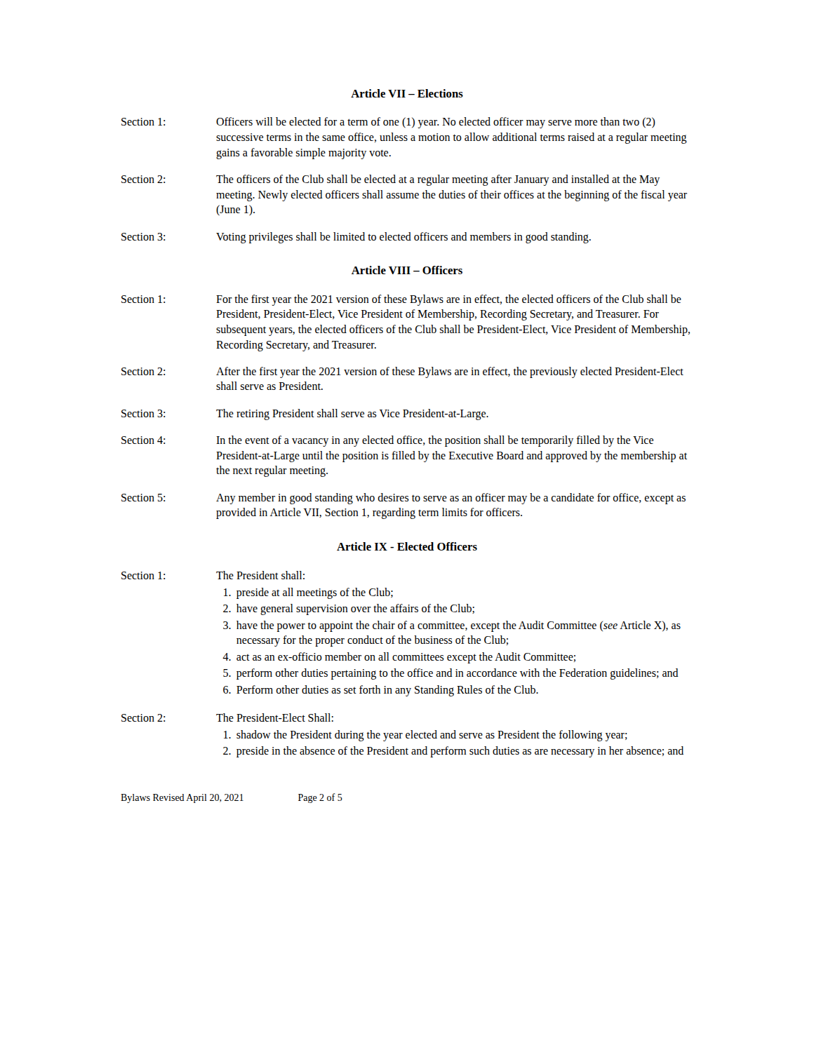Article VII – Elections
Section 1:
Officers will be elected for a term of one (1) year. No elected officer may serve more than two (2) successive terms in the same office, unless a motion to allow additional terms raised at a regular meeting gains a favorable simple majority vote.
Section 2:
The officers of the Club shall be elected at a regular meeting after January and installed at the May meeting. Newly elected officers shall assume the duties of their offices at the beginning of the fiscal year (June 1).
Section 3:
Voting privileges shall be limited to elected officers and members in good standing.
Article VIII – Officers
Section 1:
For the first year the 2021 version of these Bylaws are in effect, the elected officers of the Club shall be President, President-Elect, Vice President of Membership, Recording Secretary, and Treasurer. For subsequent years, the elected officers of the Club shall be President-Elect, Vice President of Membership, Recording Secretary, and Treasurer.
Section 2:
After the first year the 2021 version of these Bylaws are in effect, the previously elected President-Elect shall serve as President.
Section 3:
The retiring President shall serve as Vice President-at-Large.
Section 4:
In the event of a vacancy in any elected office, the position shall be temporarily filled by the Vice President-at-Large until the position is filled by the Executive Board and approved by the membership at the next regular meeting.
Section 5:
Any member in good standing who desires to serve as an officer may be a candidate for office, except as provided in Article VII, Section 1, regarding term limits for officers.
Article IX - Elected Officers
Section 1:
The President shall:
preside at all meetings of the Club;
have general supervision over the affairs of the Club;
have the power to appoint the chair of a committee, except the Audit Committee (see Article X), as necessary for the proper conduct of the business of the Club;
act as an ex-officio member on all committees except the Audit Committee;
perform other duties pertaining to the office and in accordance with the Federation guidelines; and
Perform other duties as set forth in any Standing Rules of the Club.
Section 2:
The President-Elect Shall:
shadow the President during the year elected and serve as President the following year;
preside in the absence of the President and perform such duties as are necessary in her absence; and
Bylaws Revised April 20, 2021
Page 2 of 5